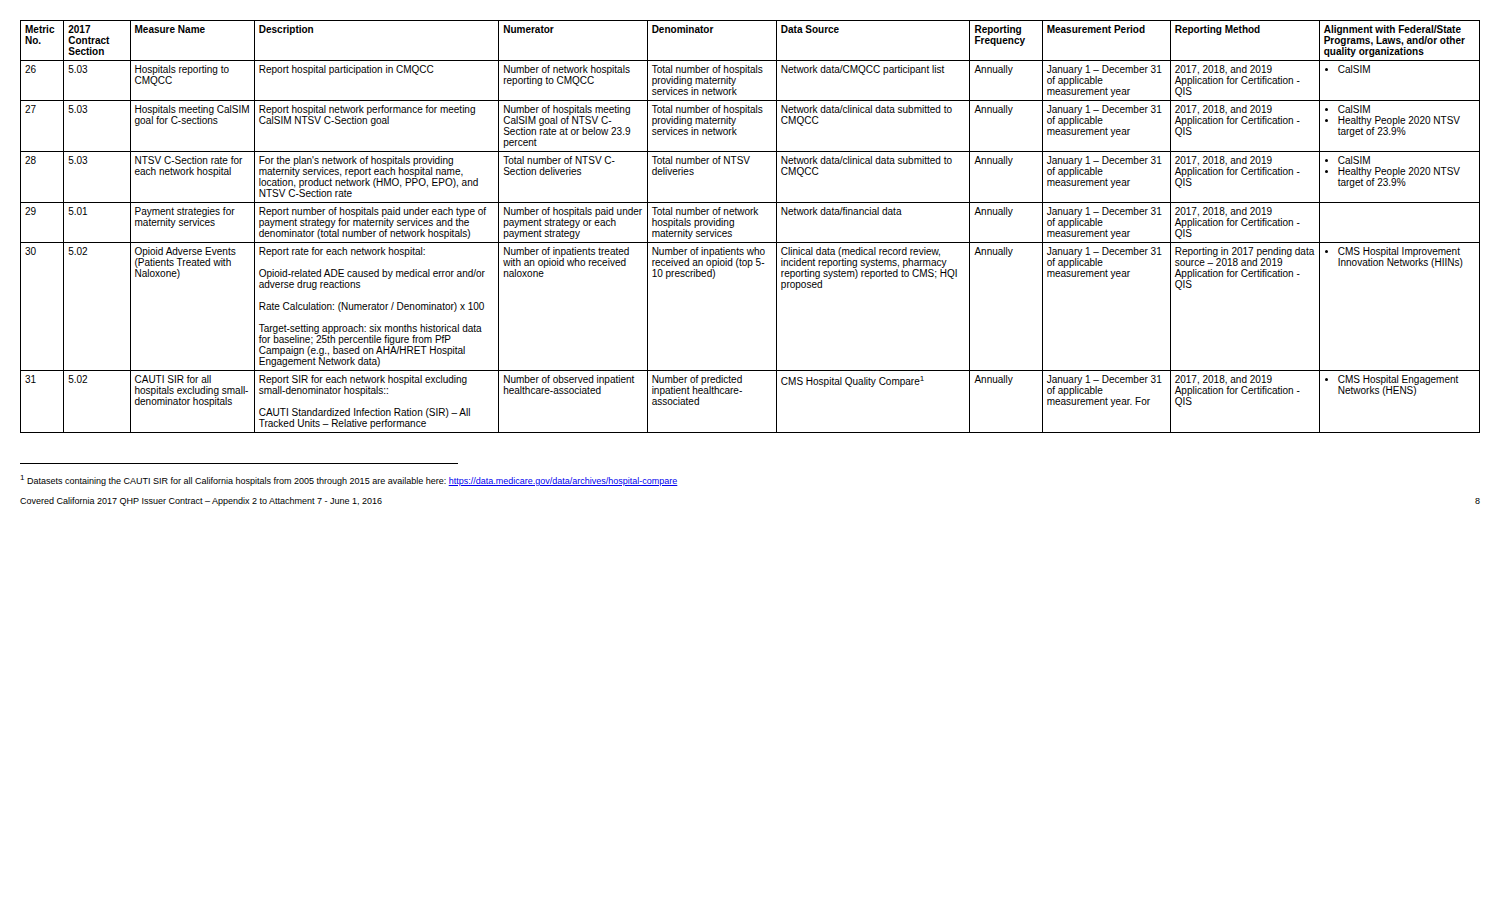| Metric No. | 2017 Contract Section | Measure Name | Description | Numerator | Denominator | Data Source | Reporting Frequency | Measurement Period | Reporting Method | Alignment with Federal/State Programs, Laws, and/or other quality organizations |
| --- | --- | --- | --- | --- | --- | --- | --- | --- | --- | --- |
| 26 | 5.03 | Hospitals reporting to CMQCC | Report hospital participation in CMQCC | Number of network hospitals reporting to CMQCC | Total number of hospitals providing maternity services in network | Network data/CMQCC participant list | Annually | January 1 – December 31 of applicable measurement year | 2017, 2018, and 2019 Application for Certification - QIS | CalSIM |
| 27 | 5.03 | Hospitals meeting CalSIM goal for C-sections | Report hospital network performance for meeting CalSIM NTSV C-Section goal | Number of hospitals meeting CalSIM goal of NTSV C-Section rate at or below 23.9 percent | Total number of hospitals providing maternity services in network | Network data/clinical data submitted to CMQCC | Annually | January 1 – December 31 of applicable measurement year | 2017, 2018, and 2019 Application for Certification - QIS | CalSIM Healthy People 2020 NTSV target of 23.9% |
| 28 | 5.03 | NTSV C-Section rate for each network hospital | For the plan's network of hospitals providing maternity services, report each hospital name, location, product network (HMO, PPO, EPO), and NTSV C-Section rate | Total number of NTSV C-Section deliveries | Total number of NTSV deliveries | Network data/clinical data submitted to CMQCC | Annually | January 1 – December 31 of applicable measurement year | 2017, 2018, and 2019 Application for Certification - QIS | CalSIM Healthy People 2020 NTSV target of 23.9% |
| 29 | 5.01 | Payment strategies for maternity services | Report number of hospitals paid under each type of payment strategy for maternity services and the denominator (total number of network hospitals) | Number of hospitals paid under payment strategy or each payment strategy | Total number of network hospitals providing maternity services | Network data/financial data | Annually | January 1 – December 31 of applicable measurement year | 2017, 2018, and 2019 Application for Certification - QIS | |
| 30 | 5.02 | Opioid Adverse Events (Patients Treated with Naloxone) | Report rate for each network hospital: Opioid-related ADE caused by medical error and/or adverse drug reactions Rate Calculation: (Numerator / Denominator) x 100 Target-setting approach: six months historical data for baseline; 25th percentile figure from PfP Campaign (e.g., based on AHA/HRET Hospital Engagement Network data) | Number of inpatients treated with an opioid who received naloxone | Number of inpatients who received an opioid (top 5-10 prescribed) | Clinical data (medical record review, incident reporting systems, pharmacy reporting system) reported to CMS; HQI proposed | Annually | January 1 – December 31 of applicable measurement year | Reporting in 2017 pending data source – 2018 and 2019 Application for Certification - QIS | CMS Hospital Improvement Innovation Networks (HIINs) |
| 31 | 5.02 | CAUTI SIR for all hospitals excluding small-denominator hospitals | Report SIR for each network hospital excluding small-denominator hospitals:: CAUTI Standardized Infection Ration (SIR) – All Tracked Units – Relative performance | Number of observed inpatient healthcare-associated | Number of predicted inpatient healthcare-associated | CMS Hospital Quality Compare 1 | Annually | January 1 – December 31 of applicable measurement year. For | 2017, 2018, and 2019 Application for Certification - QIS | CMS Hospital Engagement Networks (HENS) |
1 Datasets containing the CAUTI SIR for all California hospitals from 2005 through 2015 are available here: https://data.medicare.gov/data/archives/hospital-compare
Covered California 2017 QHP Issuer Contract – Appendix 2 to Attachment 7 - June 1, 2016 8